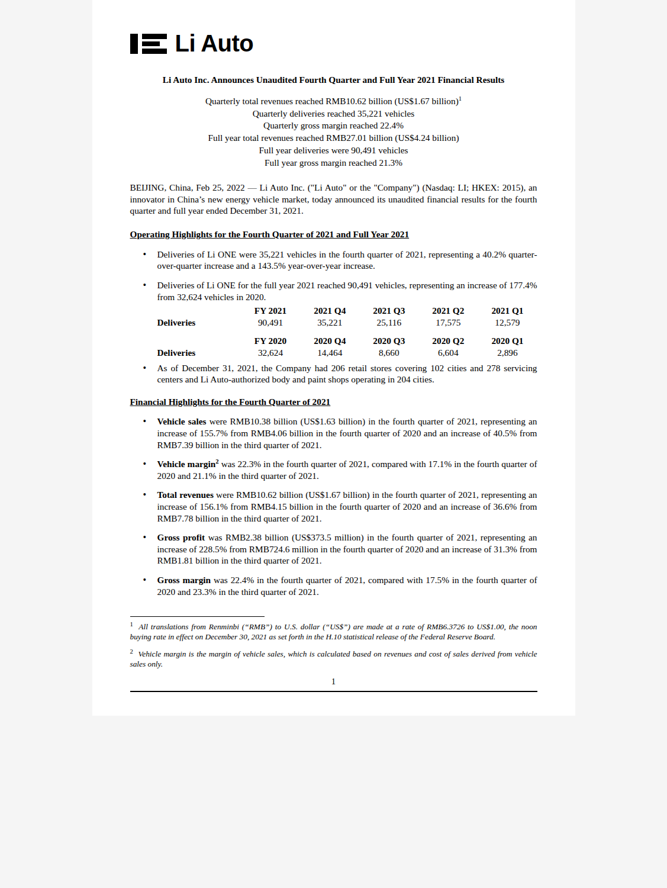Li Auto
Li Auto Inc. Announces Unaudited Fourth Quarter and Full Year 2021 Financial Results
Quarterly total revenues reached RMB10.62 billion (US$1.67 billion)1
Quarterly deliveries reached 35,221 vehicles
Quarterly gross margin reached 22.4%
Full year total revenues reached RMB27.01 billion (US$4.24 billion)
Full year deliveries were 90,491 vehicles
Full year gross margin reached 21.3%
BEIJING, China, Feb 25, 2022 — Li Auto Inc. ("Li Auto" or the "Company") (Nasdaq: LI; HKEX: 2015), an innovator in China’s new energy vehicle market, today announced its unaudited financial results for the fourth quarter and full year ended December 31, 2021.
Operating Highlights for the Fourth Quarter of 2021 and Full Year 2021
Deliveries of Li ONE were 35,221 vehicles in the fourth quarter of 2021, representing a 40.2% quarter-over-quarter increase and a 143.5% year-over-year increase.
Deliveries of Li ONE for the full year 2021 reached 90,491 vehicles, representing an increase of 177.4% from 32,624 vehicles in 2020.
| | FY 2021 | 2021 Q4 | 2021 Q3 | 2021 Q2 | 2021 Q1 |
| Deliveries | 90,491 | 35,221 | 25,116 | 17,575 | 12,579 |
| | FY 2020 | 2020 Q4 | 2020 Q3 | 2020 Q2 | 2020 Q1 |
| Deliveries | 32,624 | 14,464 | 8,660 | 6,604 | 2,896 |
As of December 31, 2021, the Company had 206 retail stores covering 102 cities and 278 servicing centers and Li Auto-authorized body and paint shops operating in 204 cities.
Financial Highlights for the Fourth Quarter of 2021
Vehicle sales were RMB10.38 billion (US$1.63 billion) in the fourth quarter of 2021, representing an increase of 155.7% from RMB4.06 billion in the fourth quarter of 2020 and an increase of 40.5% from RMB7.39 billion in the third quarter of 2021.
Vehicle margin2 was 22.3% in the fourth quarter of 2021, compared with 17.1% in the fourth quarter of 2020 and 21.1% in the third quarter of 2021.
Total revenues were RMB10.62 billion (US$1.67 billion) in the fourth quarter of 2021, representing an increase of 156.1% from RMB4.15 billion in the fourth quarter of 2020 and an increase of 36.6% from RMB7.78 billion in the third quarter of 2021.
Gross profit was RMB2.38 billion (US$373.5 million) in the fourth quarter of 2021, representing an increase of 228.5% from RMB724.6 million in the fourth quarter of 2020 and an increase of 31.3% from RMB1.81 billion in the third quarter of 2021.
Gross margin was 22.4% in the fourth quarter of 2021, compared with 17.5% in the fourth quarter of 2020 and 23.3% in the third quarter of 2021.
1 All translations from Renminbi (“RMB”) to U.S. dollar (“US$”) are made at a rate of RMB6.3726 to US$1.00, the noon buying rate in effect on December 30, 2021 as set forth in the H.10 statistical release of the Federal Reserve Board.
2 Vehicle margin is the margin of vehicle sales, which is calculated based on revenues and cost of sales derived from vehicle sales only.
1